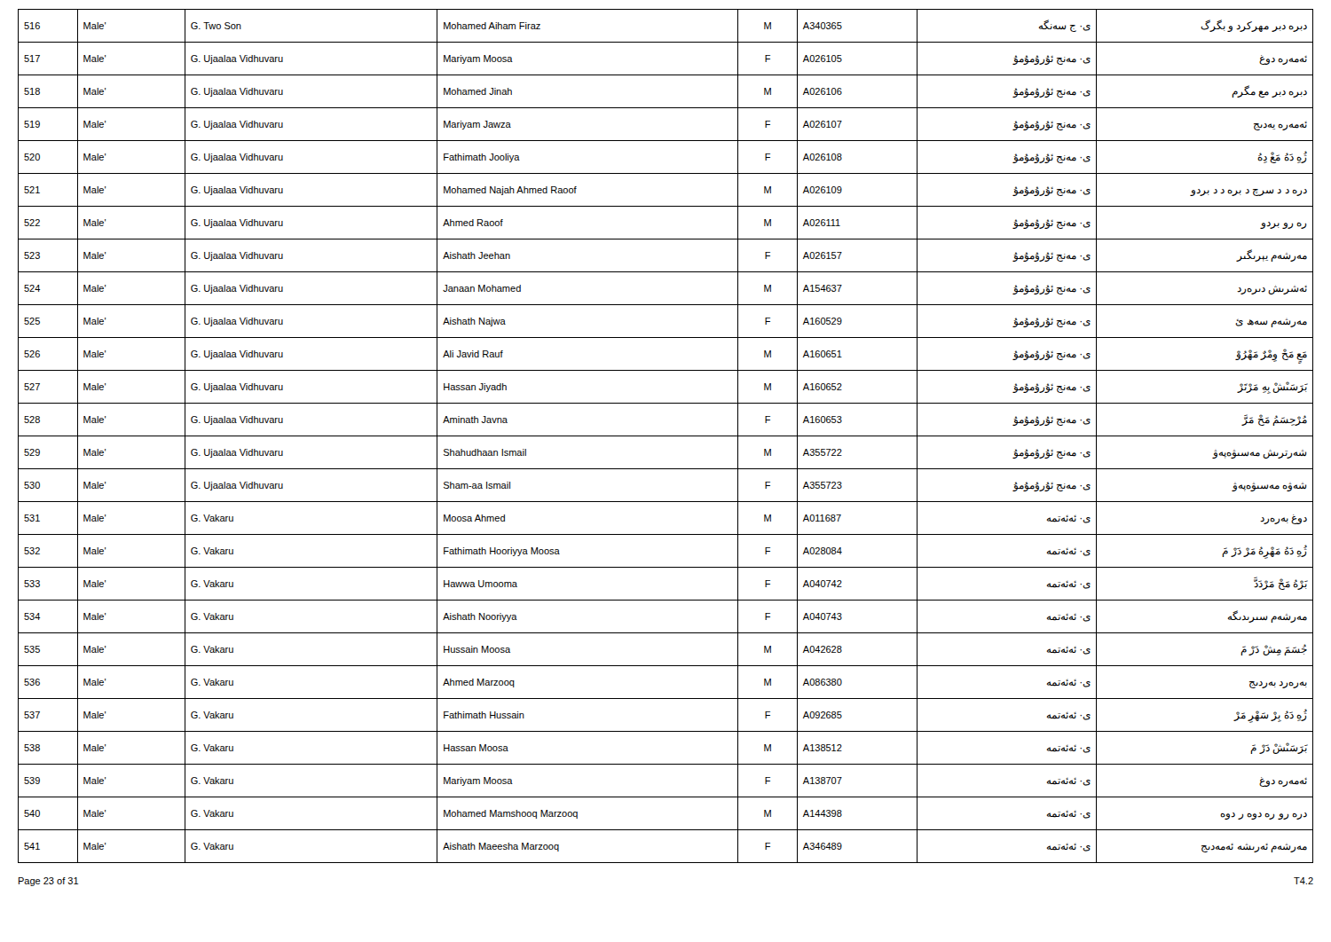| 516 | Male' | G. Two Son | Mohamed Aiham Firaz | M | A340365 | ى· ج سەنگە | دبره دبر مهرکرد و بگرگ |
| 517 | Male' | G. Ujaalaa Vidhuvaru | Mariyam Moosa | F | A026105 | ى· مەنج ئۇرۇمۇمۇ | ئەمەرە دوغ |
| 518 | Male' | G. Ujaalaa Vidhuvaru | Mohamed Jinah | M | A026106 | ى· مەنج ئۇرۇمۇمۇ | دبره دبر مع مگرم |
| 519 | Male' | G. Ujaalaa Vidhuvaru | Mariyam Jawza | F | A026107 | ى· مەنج ئۇرۇمۇمۇ | ئەمەرە يەدىج |
| 520 | Male' | G. Ujaalaa Vidhuvaru | Fathimath Jooliya | F | A026108 | ى· مەنج ئۇرۇمۇمۇ | ژُهِ دَهُ مَعْ دِهُ |
| 521 | Male' | G. Ujaalaa Vidhuvaru | Mohamed Najah Ahmed Raoof | M | A026109 | ى· مەنج ئۇرۇمۇمۇ | دره د د سرچ د بره د د بردو |
| 522 | Male' | G. Ujaalaa Vidhuvaru | Ahmed Raoof | M | A026111 | ى· مەنج ئۇرۇمۇمۇ | ره رو بردو |
| 523 | Male' | G. Ujaalaa Vidhuvaru | Aishath Jeehan | F | A026157 | ى· مەنج ئۇرۇمۇمۇ | مەرشەم يېرىگىر |
| 524 | Male' | G. Ujaalaa Vidhuvaru | Janaan Mohamed | M | A154637 | ى· مەنج ئۇرۇمۇمۇ | ئەشرىش دىرەرد |
| 525 | Male' | G. Ujaalaa Vidhuvaru | Aishath Najwa | F | A160529 | ى· مەنج ئۇرۇمۇمۇ | مەرشەم سەھ ئ |
| 526 | Male' | G. Ujaalaa Vidhuvaru | Ali Javid Rauf | M | A160651 | ى· مەنج ئۇرۇمۇمۇ | مَعٍ مَحْ وِمْرٌ مَهْرُوْ |
| 527 | Male' | G. Ujaalaa Vidhuvaru | Hassan Jiyadh | M | A160652 | ى· مەنج ئۇرۇمۇمۇ | بَرَسَىْشْ بِهِ مَرْتَرْ |
| 528 | Male' | G. Ujaalaa Vidhuvaru | Aminath Javna | F | A160653 | ى· مەنج ئۇرۇمۇمۇ | مُرْحِسَمُ مَحْ مَرَّ |
| 529 | Male' | G. Ujaalaa Vidhuvaru | Shahudhaan Ismail | M | A355722 | ى· مەنج ئۇرۇمۇمۇ | شەرترىش مەسىۋەپەۋ |
| 530 | Male' | G. Ujaalaa Vidhuvaru | Sham-aa Ismail | F | A355723 | ى· مەنج ئۇرۇمۇمۇ | شەۋە مەسىۋەپەۋ |
| 531 | Male' | G. Vakaru | Moosa Ahmed | M | A011687 | ى· ئەئەتمە | دوغ بەرەرد |
| 532 | Male' | G. Vakaru | Fathimath Hooriyya Moosa | F | A028084 | ى· ئەئەتمە | ژُهِ دَهُ مَهْرِهُ مَرْ دَرْ مَ |
| 533 | Male' | G. Vakaru | Hawwa Umooma | F | A040742 | ى· ئەئەتمە | بَرْهُ مَحْ مَرْدَدَّ |
| 534 | Male' | G. Vakaru | Aishath Nooriyya | F | A040743 | ى· ئەئەتمە | مەرشەم سىرىدىگە |
| 535 | Male' | G. Vakaru | Hussain Moosa | M | A042628 | ى· ئەئەتمە | جُسَمَ مِشْ دَرْ مَ |
| 536 | Male' | G. Vakaru | Ahmed Marzooq | M | A086380 | ى· ئەئەتمە | بەرەرد بەردىج |
| 537 | Male' | G. Vakaru | Fathimath Hussain | F | A092685 | ى· ئەئەتمە | ژُهِ دَهُ بِرْ سَهْرِ مَرْ |
| 538 | Male' | G. Vakaru | Hassan Moosa | M | A138512 | ى· ئەئەتمە | بَرَسَىْشْ دَرْ مَ |
| 539 | Male' | G. Vakaru | Mariyam Moosa | F | A138707 | ى· ئەئەتمە | ئەمەرە دوغ |
| 540 | Male' | G. Vakaru | Mohamed Mamshooq Marzooq | M | A144398 | ى· ئەئەتمە | دره رو ره دوه ر دوه |
| 541 | Male' | G. Vakaru | Aishath Maeesha Marzooq | F | A346489 | ى· ئەئەتمە | مەرشەم ئەرىشە ئەمەدىج |
Page 23 of 31 T4.2